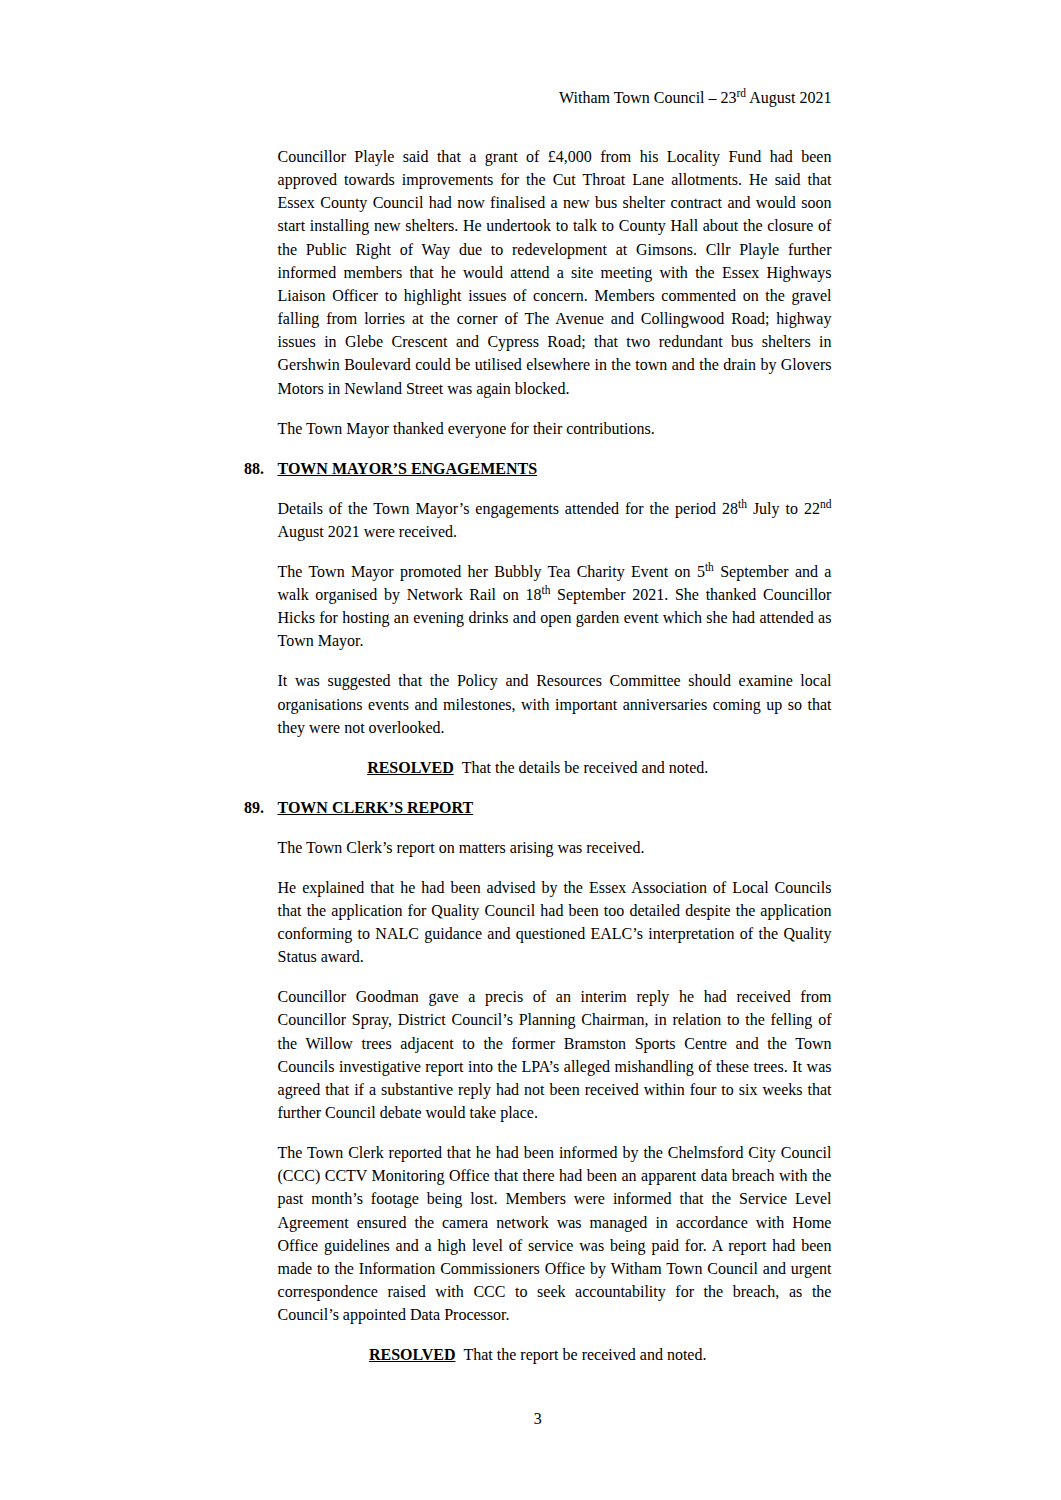Witham Town Council – 23rd August 2021
Councillor Playle said that a grant of £4,000 from his Locality Fund had been approved towards improvements for the Cut Throat Lane allotments. He said that Essex County Council had now finalised a new bus shelter contract and would soon start installing new shelters. He undertook to talk to County Hall about the closure of the Public Right of Way due to redevelopment at Gimsons. Cllr Playle further informed members that he would attend a site meeting with the Essex Highways Liaison Officer to highlight issues of concern. Members commented on the gravel falling from lorries at the corner of The Avenue and Collingwood Road; highway issues in Glebe Crescent and Cypress Road; that two redundant bus shelters in Gershwin Boulevard could be utilised elsewhere in the town and the drain by Glovers Motors in Newland Street was again blocked.
The Town Mayor thanked everyone for their contributions.
88.
TOWN MAYOR’S ENGAGEMENTS
Details of the Town Mayor’s engagements attended for the period 28th July to 22nd August 2021 were received.
The Town Mayor promoted her Bubbly Tea Charity Event on 5th September and a walk organised by Network Rail on 18th September 2021. She thanked Councillor Hicks for hosting an evening drinks and open garden event which she had attended as Town Mayor.
It was suggested that the Policy and Resources Committee should examine local organisations events and milestones, with important anniversaries coming up so that they were not overlooked.
RESOLVED That the details be received and noted.
89.
TOWN CLERK’S REPORT
The Town Clerk’s report on matters arising was received.
He explained that he had been advised by the Essex Association of Local Councils that the application for Quality Council had been too detailed despite the application conforming to NALC guidance and questioned EALC’s interpretation of the Quality Status award.
Councillor Goodman gave a precis of an interim reply he had received from Councillor Spray, District Council’s Planning Chairman, in relation to the felling of the Willow trees adjacent to the former Bramston Sports Centre and the Town Councils investigative report into the LPA’s alleged mishandling of these trees. It was agreed that if a substantive reply had not been received within four to six weeks that further Council debate would take place.
The Town Clerk reported that he had been informed by the Chelmsford City Council (CCC) CCTV Monitoring Office that there had been an apparent data breach with the past month’s footage being lost. Members were informed that the Service Level Agreement ensured the camera network was managed in accordance with Home Office guidelines and a high level of service was being paid for. A report had been made to the Information Commissioners Office by Witham Town Council and urgent correspondence raised with CCC to seek accountability for the breach, as the Council’s appointed Data Processor.
RESOLVED That the report be received and noted.
3